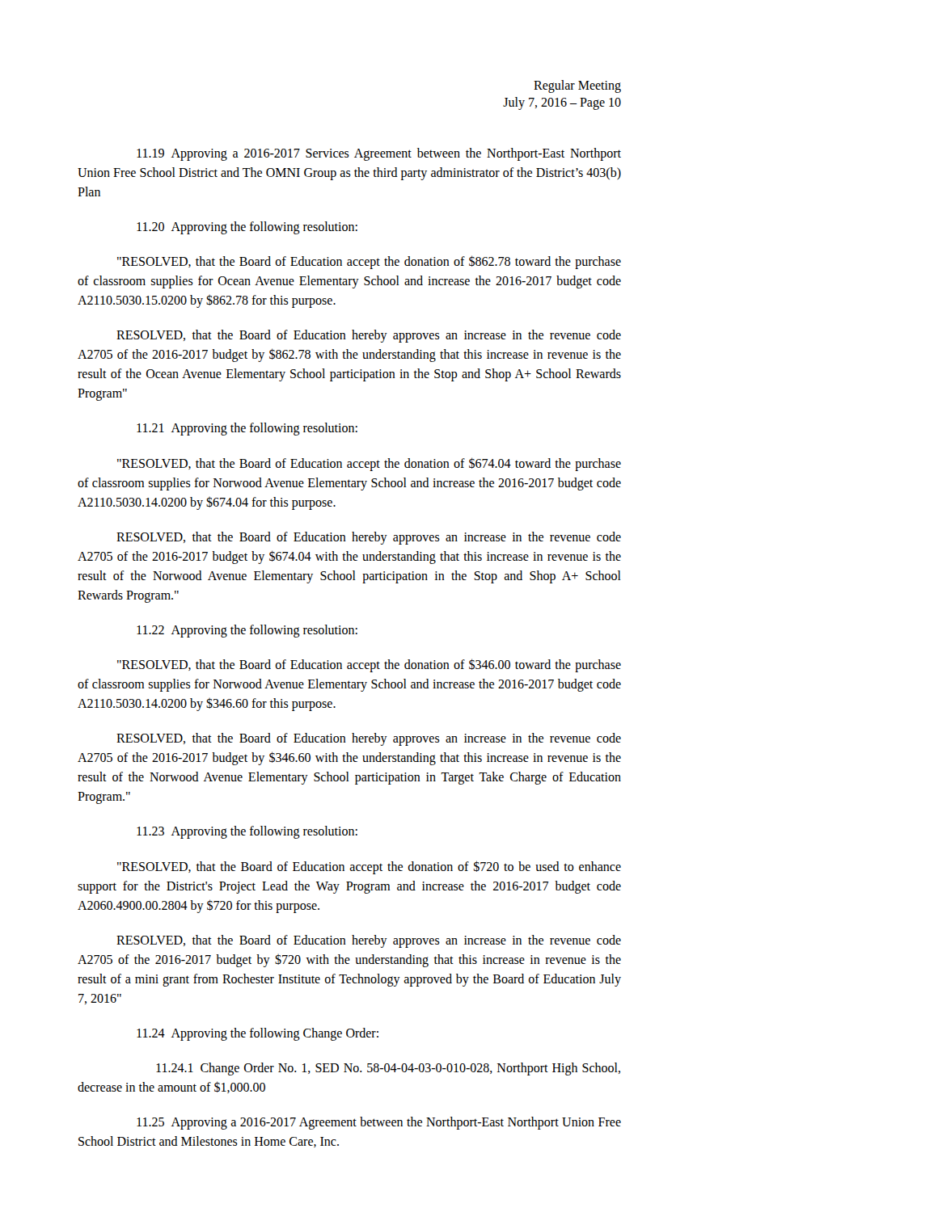Regular Meeting
July 7, 2016 – Page 10
11.19 Approving a 2016-2017 Services Agreement between the Northport-East Northport Union Free School District and The OMNI Group as the third party administrator of the District’s 403(b) Plan
11.20 Approving the following resolution:
"RESOLVED, that the Board of Education accept the donation of $862.78 toward the purchase of classroom supplies for Ocean Avenue Elementary School and increase the 2016-2017 budget code A2110.5030.15.0200 by $862.78 for this purpose.
RESOLVED, that the Board of Education hereby approves an increase in the revenue code A2705 of the 2016-2017 budget by $862.78 with the understanding that this increase in revenue is the result of the Ocean Avenue Elementary School participation in the Stop and Shop A+ School Rewards Program"
11.21 Approving the following resolution:
"RESOLVED, that the Board of Education accept the donation of $674.04 toward the purchase of classroom supplies for Norwood Avenue Elementary School and increase the 2016-2017 budget code A2110.5030.14.0200 by $674.04 for this purpose.
RESOLVED, that the Board of Education hereby approves an increase in the revenue code A2705 of the 2016-2017 budget by $674.04 with the understanding that this increase in revenue is the result of the Norwood Avenue Elementary School participation in the Stop and Shop A+ School Rewards Program."
11.22 Approving the following resolution:
"RESOLVED, that the Board of Education accept the donation of $346.00 toward the purchase of classroom supplies for Norwood Avenue Elementary School and increase the 2016-2017 budget code A2110.5030.14.0200 by $346.60 for this purpose.
RESOLVED, that the Board of Education hereby approves an increase in the revenue code A2705 of the 2016-2017 budget by $346.60 with the understanding that this increase in revenue is the result of the Norwood Avenue Elementary School participation in Target Take Charge of Education Program."
11.23 Approving the following resolution:
"RESOLVED, that the Board of Education accept the donation of $720 to be used to enhance support for the District's Project Lead the Way Program and increase the 2016-2017 budget code A2060.4900.00.2804 by $720 for this purpose.
RESOLVED, that the Board of Education hereby approves an increase in the revenue code A2705 of the 2016-2017 budget by $720 with the understanding that this increase in revenue is the result of a mini grant from Rochester Institute of Technology approved by the Board of Education July 7, 2016"
11.24 Approving the following Change Order:
11.24.1 Change Order No. 1, SED No. 58-04-04-03-0-010-028, Northport High School, decrease in the amount of $1,000.00
11.25 Approving a 2016-2017 Agreement between the Northport-East Northport Union Free School District and Milestones in Home Care, Inc.